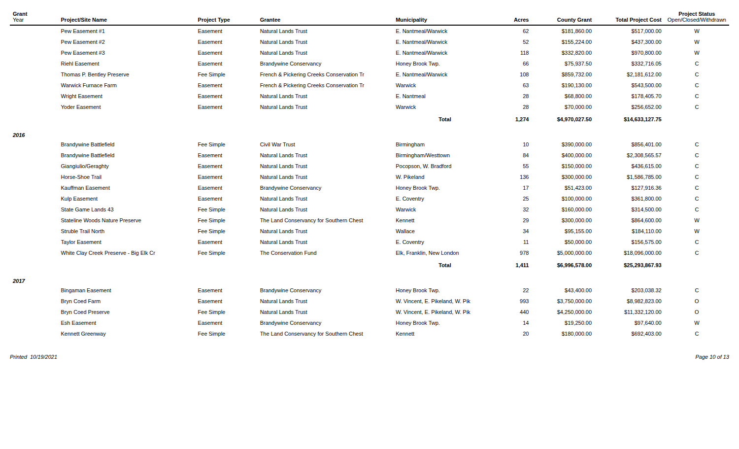| Grant Year | Project/Site Name | Project Type | Grantee | Municipality | Acres | County Grant | Total Project Cost | Project Status Open/Closed/Withdrawn |
| --- | --- | --- | --- | --- | --- | --- | --- | --- |
| | Pew Easement #1 | Easement | Natural Lands Trust | E. Nantmeal/Warwick | 62 | $181,860.00 | $517,000.00 | W |
| | Pew Easement #2 | Easement | Natural Lands Trust | E. Nantmeal/Warwick | 52 | $155,224.00 | $437,300.00 | W |
| | Pew Easement #3 | Easement | Natural Lands Trust | E. Nantmeal/Warwick | 118 | $332,820.00 | $970,800.00 | W |
| | Riehl Easement | Easement | Brandywine Conservancy | Honey Brook Twp. | 66 | $75,937.50 | $332,716.05 | C |
| | Thomas P. Bentley Preserve | Fee Simple | French & Pickering Creeks Conservation Tr | E. Nantmeal/Warwick | 108 | $859,732.00 | $2,181,612.00 | C |
| | Warwick Furnace Farm | Easement | French & Pickering Creeks Conservation Tr | Warwick | 63 | $190,130.00 | $543,500.00 | C |
| | Wright Easement | Easement | Natural Lands Trust | E. Nantmeal | 28 | $68,800.00 | $178,405.70 | C |
| | Yoder Easement | Easement | Natural Lands Trust | Warwick | 28 | $70,000.00 | $256,652.00 | C |
| | | | | Total | 1,274 | $4,970,027.50 | $14,633,127.75 | |
| 2016 | |
| | Brandywine Battlefield | Fee Simple | Civil War Trust | Birmingham | 10 | $390,000.00 | $856,401.00 | C |
| | Brandywine Battlefield | Easement | Natural Lands Trust | Birmingham/Westtown | 84 | $400,000.00 | $2,308,565.57 | C |
| | Giangiulio/Geraghty | Easement | Natural Lands Trust | Pocopson, W. Bradford | 55 | $150,000.00 | $436,615.00 | C |
| | Horse-Shoe Trail | Easement | Natural Lands Trust | W. Pikeland | 136 | $300,000.00 | $1,586,785.00 | C |
| | Kauffman Easement | Easement | Brandywine Conservancy | Honey Brook Twp. | 17 | $51,423.00 | $127,916.36 | C |
| | Kulp Easement | Easement | Natural Lands Trust | E. Coventry | 25 | $100,000.00 | $361,800.00 | C |
| | State Game Lands 43 | Fee Simple | Natural Lands Trust | Warwick | 32 | $160,000.00 | $314,500.00 | C |
| | Stateline Woods Nature Preserve | Fee Simple | The Land Conservancy for Southern Chest | Kennett | 29 | $300,000.00 | $864,600.00 | W |
| | Struble Trail North | Fee Simple | Natural Lands Trust | Wallace | 34 | $95,155.00 | $184,110.00 | W |
| | Taylor Easement | Easement | Natural Lands Trust | E. Coventry | 11 | $50,000.00 | $156,575.00 | C |
| | White Clay Creek Preserve - Big Elk Cr | Fee Simple | The Conservation Fund | Elk, Franklin, New London | 978 | $5,000,000.00 | $18,096,000.00 | C |
| | | | | Total | 1,411 | $6,996,578.00 | $25,293,867.93 | |
| 2017 | |
| | Bingaman Easement | Easement | Brandywine Conservancy | Honey Brook Twp. | 22 | $43,400.00 | $203,038.32 | C |
| | Bryn Coed Farm | Easement | Natural Lands Trust | W. Vincent, E. Pikeland, W. Pik | 993 | $3,750,000.00 | $8,982,823.00 | O |
| | Bryn Coed Preserve | Fee Simple | Natural Lands Trust | W. Vincent, E. Pikeland, W. Pik | 440 | $4,250,000.00 | $11,332,120.00 | O |
| | Esh Easement | Easement | Brandywine Conservancy | Honey Brook Twp. | 14 | $19,250.00 | $97,640.00 | W |
| | Kennett Greenway | Fee Simple | The Land Conservancy for Southern Chest | Kennett | 20 | $180,000.00 | $692,403.00 | C |
Printed 10/19/2021 Page 10 of 13